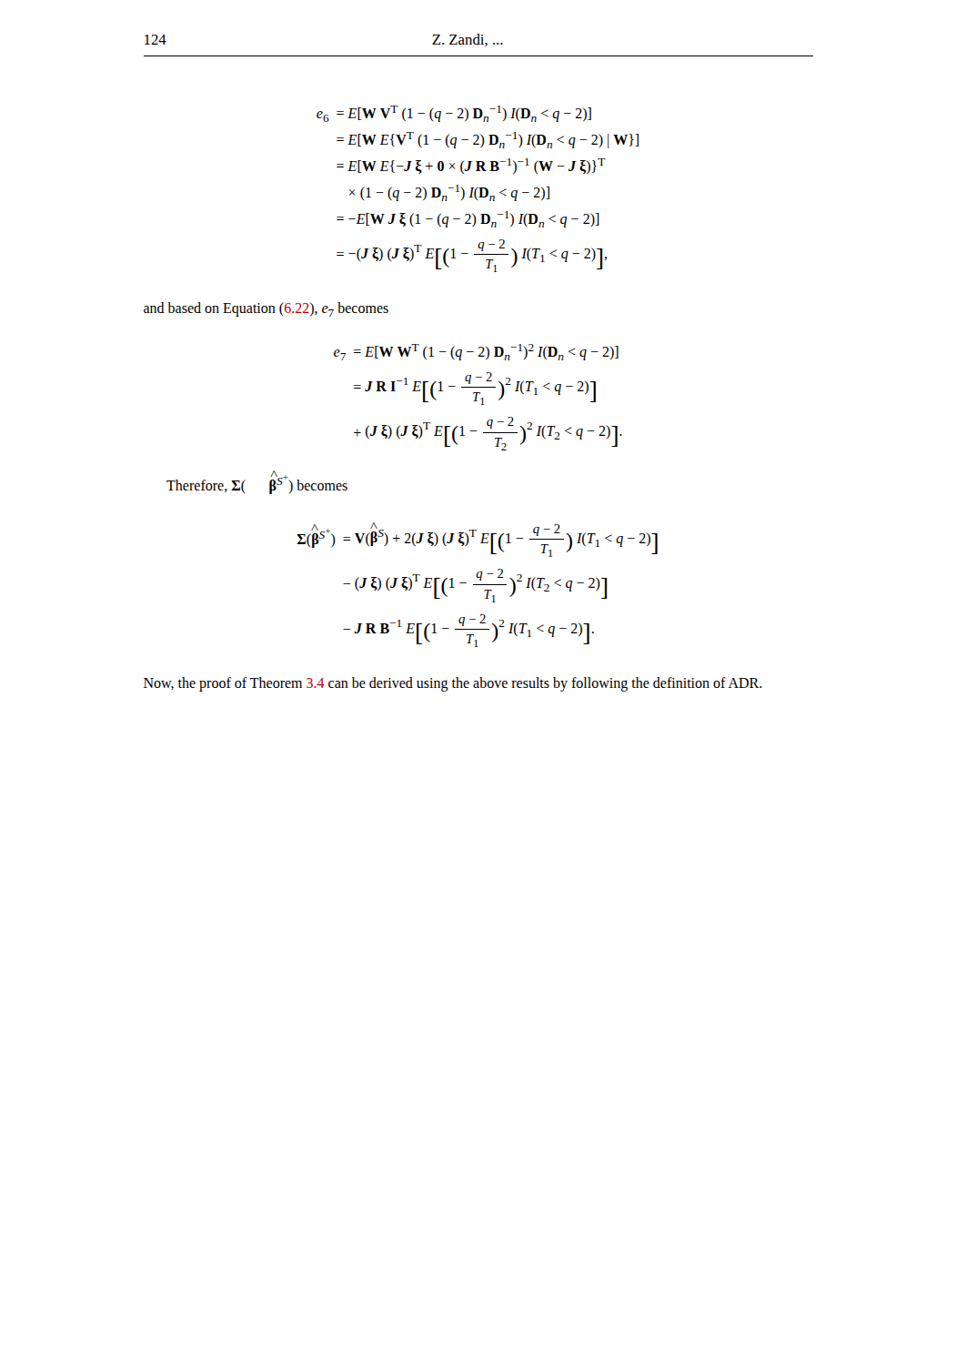124 Z. Zandi, ...
e6 = E[W VT (1 − (q − 2) Dn−1) I(Dn < q − 2)]
= E[W E{VT (1 − (q − 2) Dn−1) I(Dn < q − 2) | W}]
= E[W E{−J ξ + 0 × (J R B−1)−1 (W − J ξ)}T
× (1 − (q − 2) Dn−1) I(Dn < q − 2)]
= −E[W J ξ (1 − (q − 2) Dn−1) I(Dn < q − 2)]
= −(J ξ) (J ξ)T E[(1 − q − 2 T1) I(T1 < q − 2)],
and based on Equation (6.22), e7 becomes
e7 = E[W WT (1 − (q − 2) Dn−1)2 I(Dn < q − 2)]
= J R I−1 E[(1 − q − 2 T1)2 I(T1 < q − 2)]
+ (J ξ) (J ξ)T E[(1 − q − 2 T2)2 I(T2 < q − 2)].
Therefore, Σ(βS+) becomes
Σ(βS+) = V(βS) + 2(J ξ) (J ξ)T E[(1 − q − 2 T1) I(T1 < q − 2)]
− (J ξ) (J ξ)T E[(1 − q − 2 T1)2 I(T2 < q − 2)]
− J R B−1 E[(1 − q − 2 T1)2 I(T1 < q − 2)].
Now, the proof of Theorem 3.4 can be derived using the above results by following the definition of ADR.